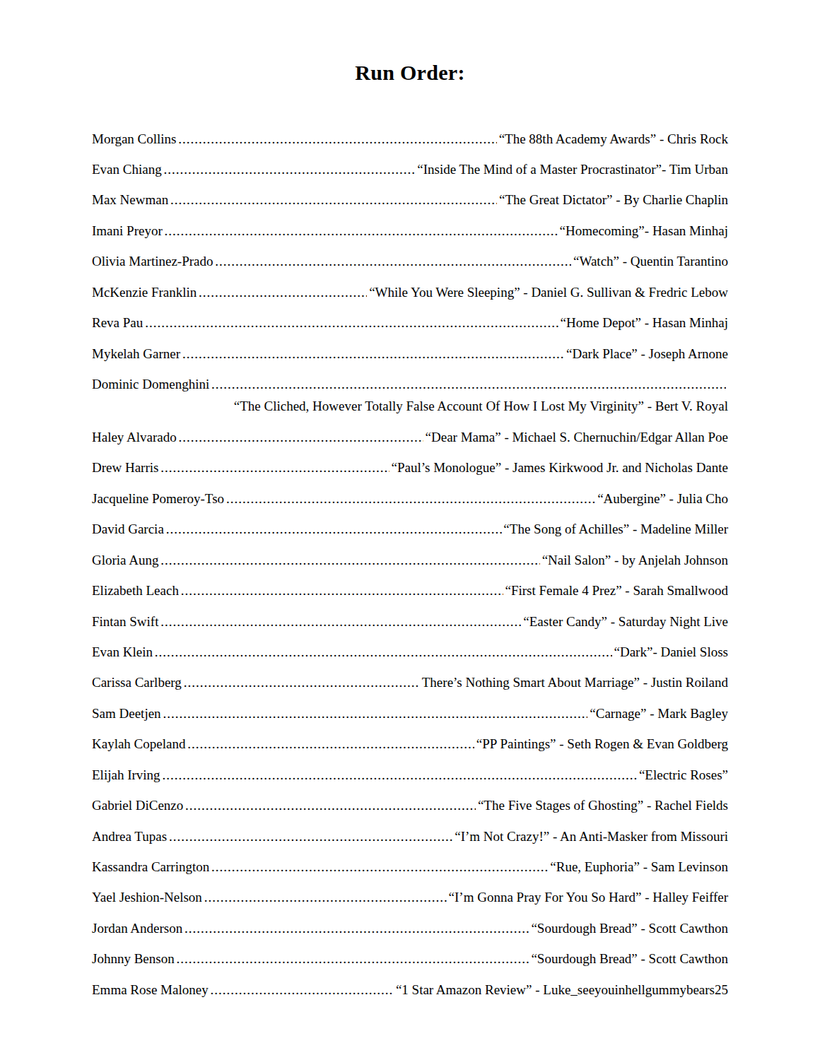Run Order:
Morgan Collins “The 88th Academy Awards” - Chris Rock
Evan Chiang “Inside The Mind of a Master Procrastinator”- Tim Urban
Max Newman “The Great Dictator” - By Charlie Chaplin
Imani Preyor “Homecoming”- Hasan Minhaj
Olivia Martinez-Prado “Watch” - Quentin Tarantino
McKenzie Franklin “While You Were Sleeping” - Daniel G. Sullivan & Fredric Lebow
Reva Pau “Home Depot” - Hasan Minhaj
Mykelah Garner “Dark Place” - Joseph Arnone
Dominic Domenghini
“The Cliched, However Totally False Account Of How I Lost My Virginity” - Bert V. Royal
Haley Alvarado “Dear Mama” - Michael S. Chernuchin/Edgar Allan Poe
Drew Harris “Paul’s Monologue” - James Kirkwood Jr. and Nicholas Dante
Jacqueline Pomeroy-Tso “Aubergine” - Julia Cho
David Garcia “The Song of Achilles” - Madeline Miller
Gloria Aung “Nail Salon” - by Anjelah Johnson
Elizabeth Leach “First Female 4 Prez” - Sarah Smallwood
Fintan Swift “Easter Candy” - Saturday Night Live
Evan Klein “Dark”- Daniel Sloss
Carissa Carlberg There’s Nothing Smart About Marriage” - Justin Roiland
Sam Deetjen “Carnage” - Mark Bagley
Kaylah Copeland “PP Paintings” - Seth Rogen & Evan Goldberg
Elijah Irving “Electric Roses”
Gabriel DiCenzo “The Five Stages of Ghosting” - Rachel Fields
Andrea Tupas “I’m Not Crazy!” - An Anti-Masker from Missouri
Kassandra Carrington “Rue, Euphoria” - Sam Levinson
Yael Jeshion-Nelson “I’m Gonna Pray For You So Hard” - Halley Feiffer
Jordan Anderson “Sourdough Bread” - Scott Cawthon
Johnny Benson “Sourdough Bread” - Scott Cawthon
Emma Rose Maloney “1 Star Amazon Review” - Luke_seeyouinhellgummybears25